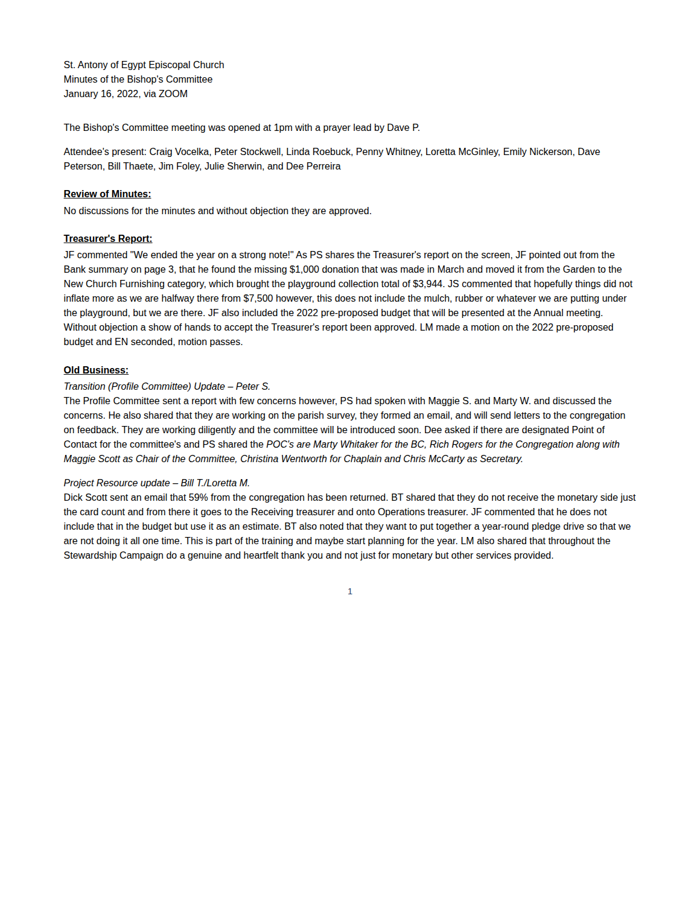St. Antony of Egypt Episcopal Church
Minutes of the Bishop's Committee
January 16, 2022, via ZOOM
The Bishop's Committee meeting was opened at 1pm with a prayer lead by Dave P.
Attendee's present: Craig Vocelka, Peter Stockwell, Linda Roebuck, Penny Whitney, Loretta McGinley, Emily Nickerson, Dave Peterson, Bill Thaete, Jim Foley, Julie Sherwin, and Dee Perreira
Review of Minutes:
No discussions for the minutes and without objection they are approved.
Treasurer's Report:
JF commented "We ended the year on a strong note!" As PS shares the Treasurer's report on the screen, JF pointed out from the Bank summary on page 3, that he found the missing $1,000 donation that was made in March and moved it from the Garden to the New Church Furnishing category, which brought the playground collection total of $3,944. JS commented that hopefully things did not inflate more as we are halfway there from $7,500 however, this does not include the mulch, rubber or whatever we are putting under the playground, but we are there. JF also included the 2022 pre-proposed budget that will be presented at the Annual meeting. Without objection a show of hands to accept the Treasurer's report been approved. LM made a motion on the 2022 pre-proposed budget and EN seconded, motion passes.
Old Business:
Transition (Profile Committee) Update – Peter S.
The Profile Committee sent a report with few concerns however, PS had spoken with Maggie S. and Marty W. and discussed the concerns. He also shared that they are working on the parish survey, they formed an email, and will send letters to the congregation on feedback. They are working diligently and the committee will be introduced soon. Dee asked if there are designated Point of Contact for the committee's and PS shared the POC's are Marty Whitaker for the BC, Rich Rogers for the Congregation along with Maggie Scott as Chair of the Committee, Christina Wentworth for Chaplain and Chris McCarty as Secretary.
Project Resource update – Bill T./Loretta M.
Dick Scott sent an email that 59% from the congregation has been returned. BT shared that they do not receive the monetary side just the card count and from there it goes to the Receiving treasurer and onto Operations treasurer. JF commented that he does not include that in the budget but use it as an estimate. BT also noted that they want to put together a year-round pledge drive so that we are not doing it all one time. This is part of the training and maybe start planning for the year. LM also shared that throughout the Stewardship Campaign do a genuine and heartfelt thank you and not just for monetary but other services provided.
1